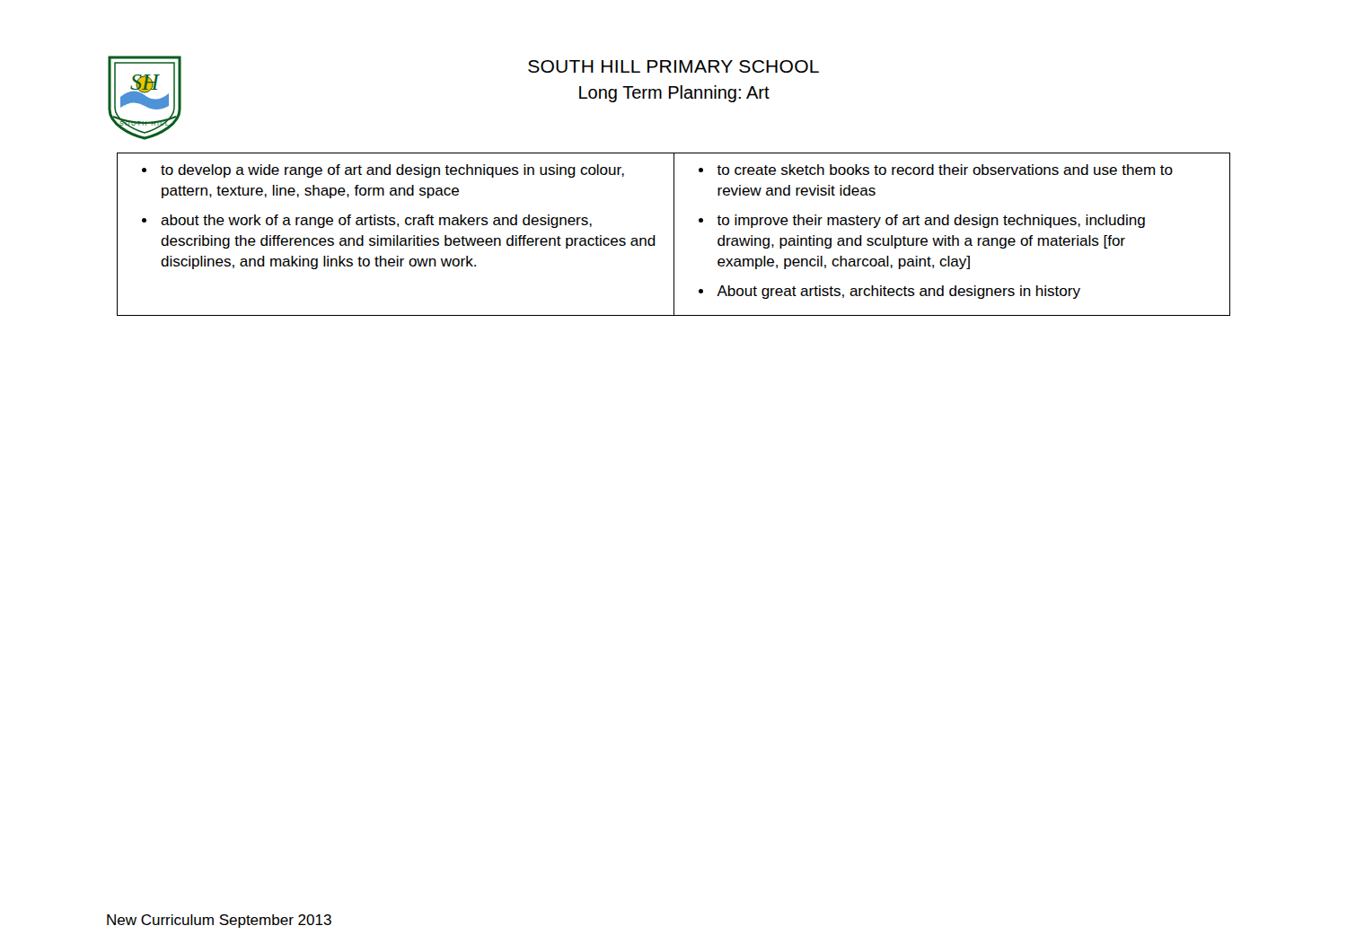SH SOUTH HILL
SOUTH HILL PRIMARY SCHOOL
Long Term Planning: Art
| to develop a wide range of art and design techniques in using colour, pattern, texture, line, shape, form and space about the work of a range of artists, craft makers and designers, describing the differences and similarities between different practices and disciplines, and making links to their own work. | to create sketch books to record their observations and use them to review and revisit ideas to improve their mastery of art and design techniques, including drawing, painting and sculpture with a range of materials [for example, pencil, charcoal, paint, clay] About great artists, architects and designers in history |
New Curriculum September 2013